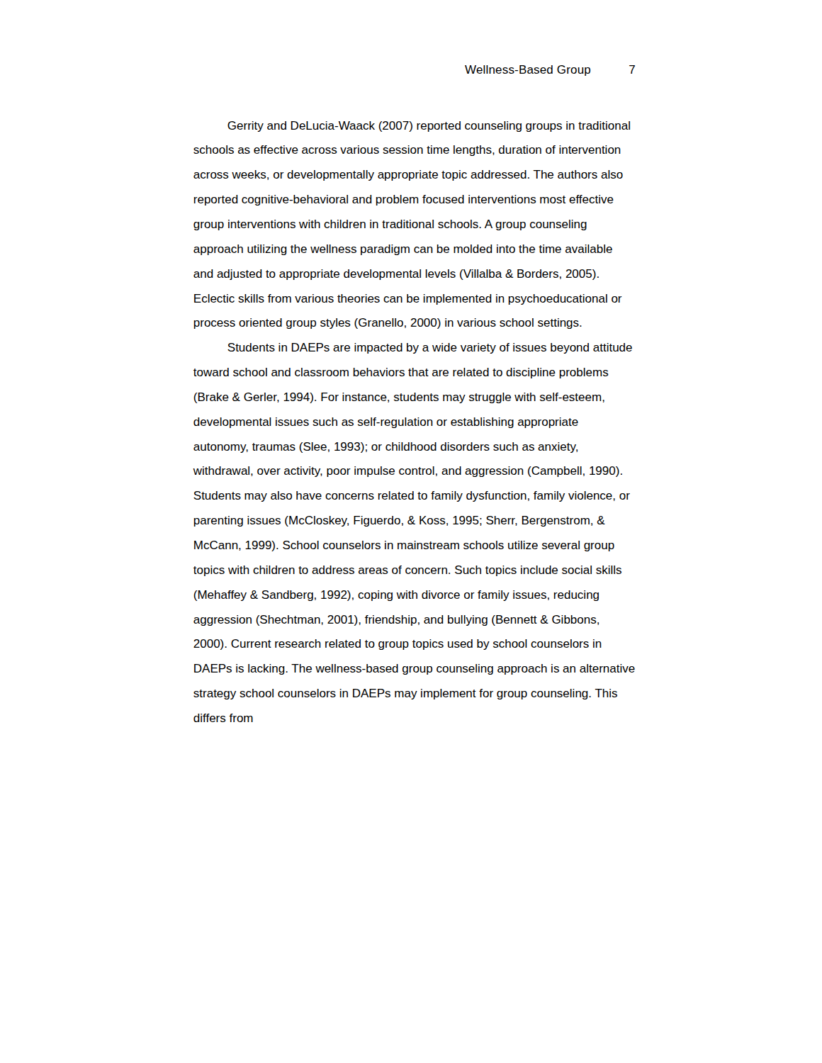Wellness-Based Group 7
Gerrity and DeLucia-Waack (2007) reported counseling groups in traditional schools as effective across various session time lengths, duration of intervention across weeks, or developmentally appropriate topic addressed. The authors also reported cognitive-behavioral and problem focused interventions most effective group interventions with children in traditional schools. A group counseling approach utilizing the wellness paradigm can be molded into the time available and adjusted to appropriate developmental levels (Villalba & Borders, 2005). Eclectic skills from various theories can be implemented in psychoeducational or process oriented group styles (Granello, 2000) in various school settings.
Students in DAEPs are impacted by a wide variety of issues beyond attitude toward school and classroom behaviors that are related to discipline problems (Brake & Gerler, 1994). For instance, students may struggle with self-esteem, developmental issues such as self-regulation or establishing appropriate autonomy, traumas (Slee, 1993); or childhood disorders such as anxiety, withdrawal, over activity, poor impulse control, and aggression (Campbell, 1990). Students may also have concerns related to family dysfunction, family violence, or parenting issues (McCloskey, Figuerdo, & Koss, 1995; Sherr, Bergenstrom, & McCann, 1999). School counselors in mainstream schools utilize several group topics with children to address areas of concern. Such topics include social skills (Mehaffey & Sandberg, 1992), coping with divorce or family issues, reducing aggression (Shechtman, 2001), friendship, and bullying (Bennett & Gibbons, 2000). Current research related to group topics used by school counselors in DAEPs is lacking. The wellness-based group counseling approach is an alternative strategy school counselors in DAEPs may implement for group counseling. This differs from